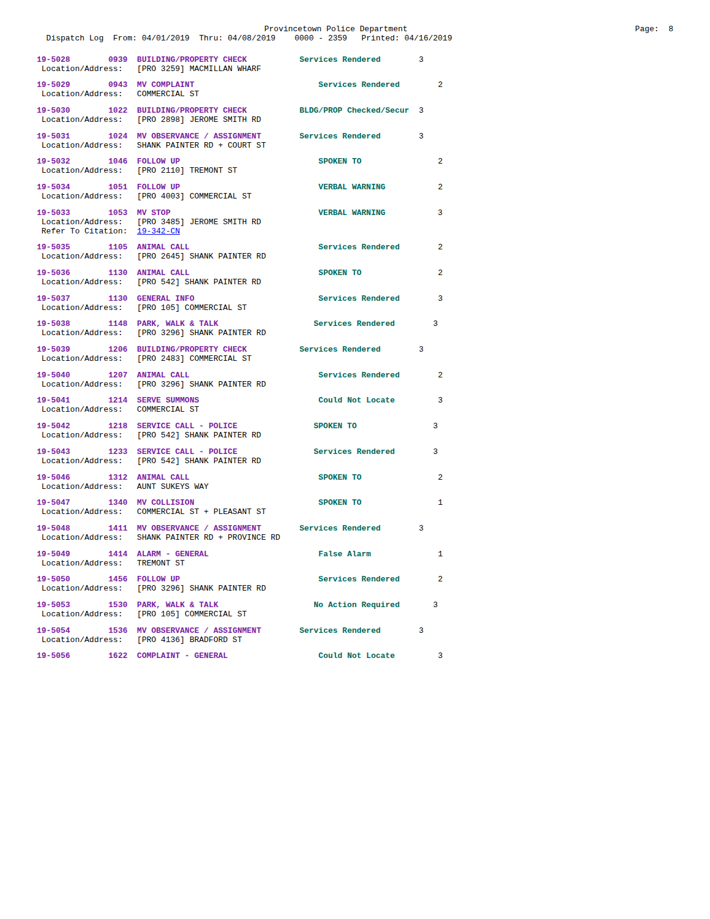Provincetown Police Department Page: 8
Dispatch Log From: 04/01/2019 Thru: 04/08/2019 0000 - 2359 Printed: 04/16/2019
19-5028 0939 BUILDING/PROPERTY CHECK Services Rendered 3 Location/Address: [PRO 3259] MACMILLAN WHARF
19-5029 0943 MV COMPLAINT Services Rendered 2 Location/Address: COMMERCIAL ST
19-5030 1022 BUILDING/PROPERTY CHECK BLDG/PROP Checked/Secur 3 Location/Address: [PRO 2898] JEROME SMITH RD
19-5031 1024 MV OBSERVANCE / ASSIGNMENT Services Rendered 3 Location/Address: SHANK PAINTER RD + COURT ST
19-5032 1046 FOLLOW UP SPOKEN TO 2 Location/Address: [PRO 2110] TREMONT ST
19-5034 1051 FOLLOW UP VERBAL WARNING 2 Location/Address: [PRO 4003] COMMERCIAL ST
19-5033 1053 MV STOP VERBAL WARNING 3 Location/Address: [PRO 3485] JEROME SMITH RD Refer To Citation: 19-342-CN
19-5035 1105 ANIMAL CALL Services Rendered 2 Location/Address: [PRO 2645] SHANK PAINTER RD
19-5036 1130 ANIMAL CALL SPOKEN TO 2 Location/Address: [PRO 542] SHANK PAINTER RD
19-5037 1130 GENERAL INFO Services Rendered 3 Location/Address: [PRO 105] COMMERCIAL ST
19-5038 1148 PARK, WALK & TALK Services Rendered 3 Location/Address: [PRO 3296] SHANK PAINTER RD
19-5039 1206 BUILDING/PROPERTY CHECK Services Rendered 3 Location/Address: [PRO 2483] COMMERCIAL ST
19-5040 1207 ANIMAL CALL Services Rendered 2 Location/Address: [PRO 3296] SHANK PAINTER RD
19-5041 1214 SERVE SUMMONS Could Not Locate 3 Location/Address: COMMERCIAL ST
19-5042 1218 SERVICE CALL - POLICE SPOKEN TO 3 Location/Address: [PRO 542] SHANK PAINTER RD
19-5043 1233 SERVICE CALL - POLICE Services Rendered 3 Location/Address: [PRO 542] SHANK PAINTER RD
19-5046 1312 ANIMAL CALL SPOKEN TO 2 Location/Address: AUNT SUKEYS WAY
19-5047 1340 MV COLLISION SPOKEN TO 1 Location/Address: COMMERCIAL ST + PLEASANT ST
19-5048 1411 MV OBSERVANCE / ASSIGNMENT Services Rendered 3 Location/Address: SHANK PAINTER RD + PROVINCE RD
19-5049 1414 ALARM - GENERAL False Alarm 1 Location/Address: TREMONT ST
19-5050 1456 FOLLOW UP Services Rendered 2 Location/Address: [PRO 3296] SHANK PAINTER RD
19-5053 1530 PARK, WALK & TALK No Action Required 3 Location/Address: [PRO 105] COMMERCIAL ST
19-5054 1536 MV OBSERVANCE / ASSIGNMENT Services Rendered 3 Location/Address: [PRO 4136] BRADFORD ST
19-5056 1622 COMPLAINT - GENERAL Could Not Locate 3